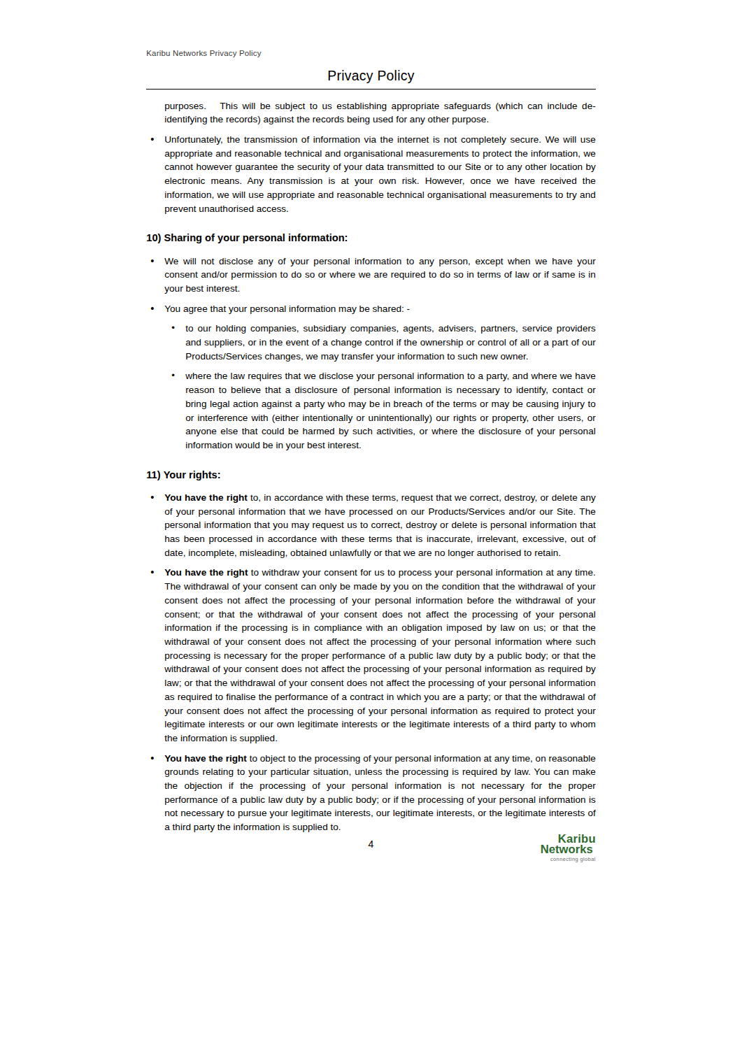Karibu Networks Privacy Policy
Privacy Policy
purposes. This will be subject to us establishing appropriate safeguards (which can include de-identifying the records) against the records being used for any other purpose.
Unfortunately, the transmission of information via the internet is not completely secure. We will use appropriate and reasonable technical and organisational measurements to protect the information, we cannot however guarantee the security of your data transmitted to our Site or to any other location by electronic means. Any transmission is at your own risk. However, once we have received the information, we will use appropriate and reasonable technical organisational measurements to try and prevent unauthorised access.
10) Sharing of your personal information:
We will not disclose any of your personal information to any person, except when we have your consent and/or permission to do so or where we are required to do so in terms of law or if same is in your best interest.
You agree that your personal information may be shared: -
to our holding companies, subsidiary companies, agents, advisers, partners, service providers and suppliers, or in the event of a change control if the ownership or control of all or a part of our Products/Services changes, we may transfer your information to such new owner.
where the law requires that we disclose your personal information to a party, and where we have reason to believe that a disclosure of personal information is necessary to identify, contact or bring legal action against a party who may be in breach of the terms or may be causing injury to or interference with (either intentionally or unintentionally) our rights or property, other users, or anyone else that could be harmed by such activities, or where the disclosure of your personal information would be in your best interest.
11) Your rights:
You have the right to, in accordance with these terms, request that we correct, destroy, or delete any of your personal information that we have processed on our Products/Services and/or our Site. The personal information that you may request us to correct, destroy or delete is personal information that has been processed in accordance with these terms that is inaccurate, irrelevant, excessive, out of date, incomplete, misleading, obtained unlawfully or that we are no longer authorised to retain.
You have the right to withdraw your consent for us to process your personal information at any time. The withdrawal of your consent can only be made by you on the condition that the withdrawal of your consent does not affect the processing of your personal information before the withdrawal of your consent; or that the withdrawal of your consent does not affect the processing of your personal information if the processing is in compliance with an obligation imposed by law on us; or that the withdrawal of your consent does not affect the processing of your personal information where such processing is necessary for the proper performance of a public law duty by a public body; or that the withdrawal of your consent does not affect the processing of your personal information as required by law; or that the withdrawal of your consent does not affect the processing of your personal information as required to finalise the performance of a contract in which you are a party; or that the withdrawal of your consent does not affect the processing of your personal information as required to protect your legitimate interests or our own legitimate interests or the legitimate interests of a third party to whom the information is supplied.
You have the right to object to the processing of your personal information at any time, on reasonable grounds relating to your particular situation, unless the processing is required by law. You can make the objection if the processing of your personal information is not necessary for the proper performance of a public law duty by a public body; or if the processing of your personal information is not necessary to pursue your legitimate interests, our legitimate interests, or the legitimate interests of a third party the information is supplied to.
4
Karibu Networks connecting global